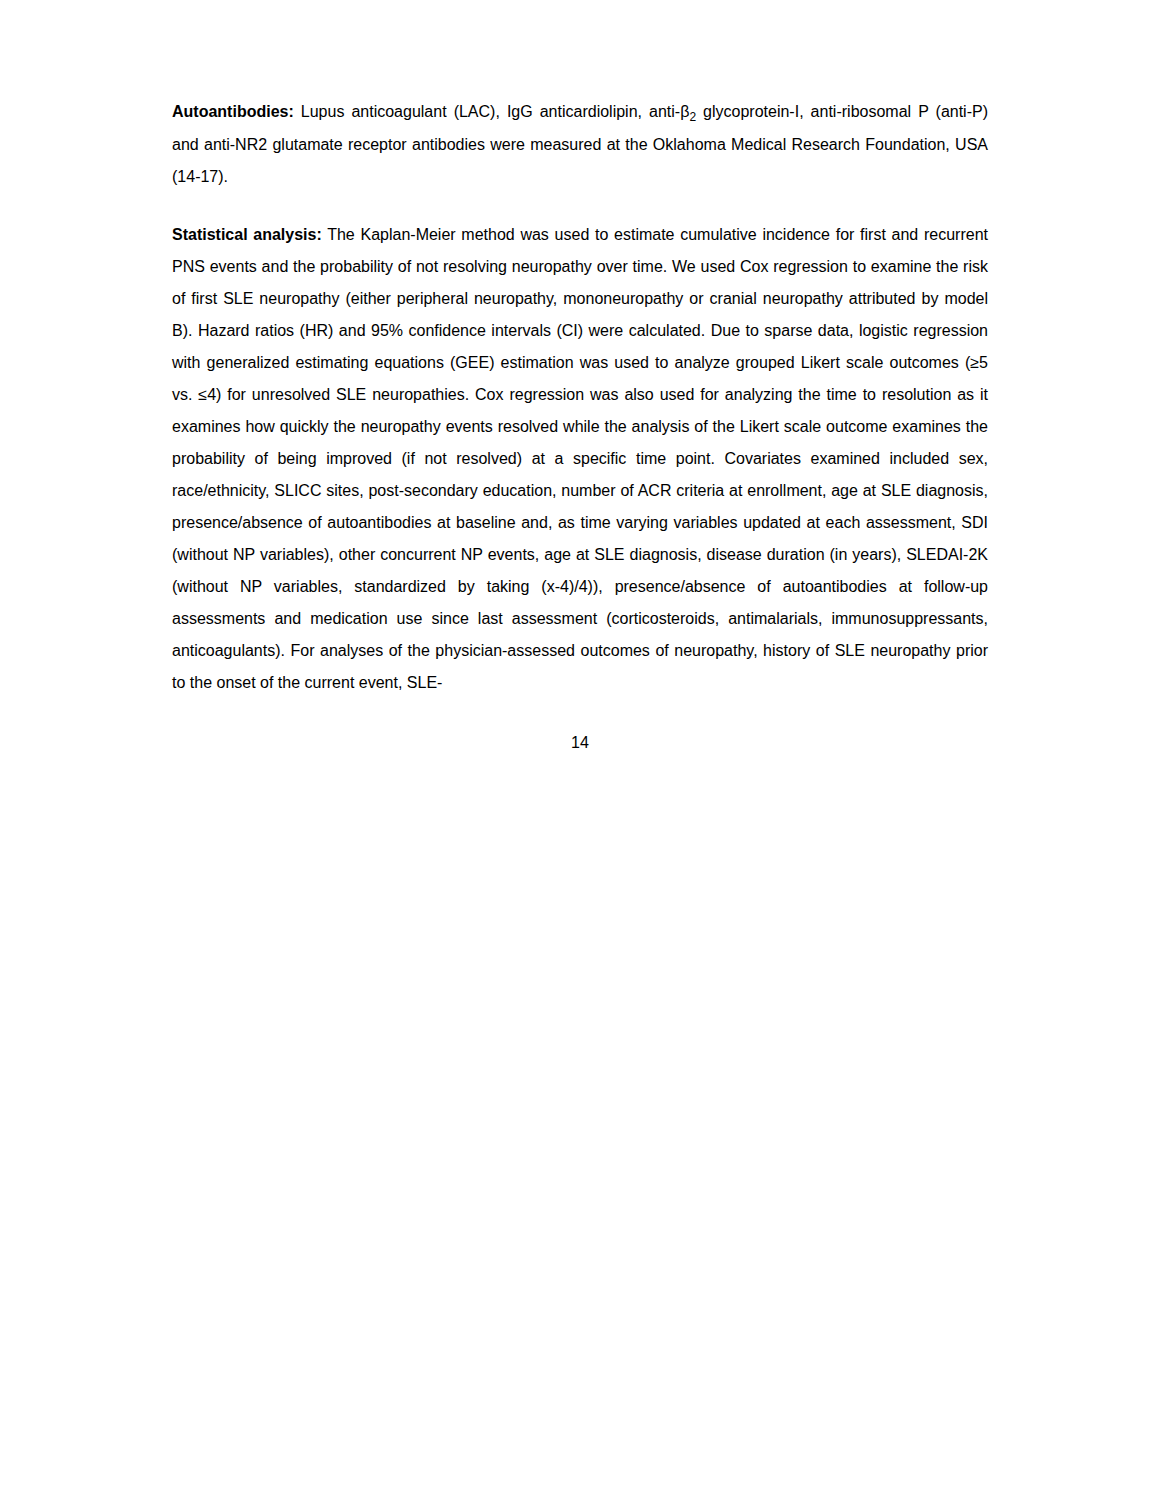Autoantibodies: Lupus anticoagulant (LAC), IgG anticardiolipin, anti-β2 glycoprotein-I, anti-ribosomal P (anti-P) and anti-NR2 glutamate receptor antibodies were measured at the Oklahoma Medical Research Foundation, USA (14-17).
Statistical analysis: The Kaplan-Meier method was used to estimate cumulative incidence for first and recurrent PNS events and the probability of not resolving neuropathy over time. We used Cox regression to examine the risk of first SLE neuropathy (either peripheral neuropathy, mononeuropathy or cranial neuropathy attributed by model B). Hazard ratios (HR) and 95% confidence intervals (CI) were calculated. Due to sparse data, logistic regression with generalized estimating equations (GEE) estimation was used to analyze grouped Likert scale outcomes (≥5 vs. ≤4) for unresolved SLE neuropathies. Cox regression was also used for analyzing the time to resolution as it examines how quickly the neuropathy events resolved while the analysis of the Likert scale outcome examines the probability of being improved (if not resolved) at a specific time point. Covariates examined included sex, race/ethnicity, SLICC sites, post-secondary education, number of ACR criteria at enrollment, age at SLE diagnosis, presence/absence of autoantibodies at baseline and, as time varying variables updated at each assessment, SDI (without NP variables), other concurrent NP events, age at SLE diagnosis, disease duration (in years), SLEDAI-2K (without NP variables, standardized by taking (x-4)/4)), presence/absence of autoantibodies at follow-up assessments and medication use since last assessment (corticosteroids, antimalarials, immunosuppressants, anticoagulants). For analyses of the physician-assessed outcomes of neuropathy, history of SLE neuropathy prior to the onset of the current event, SLE-
14